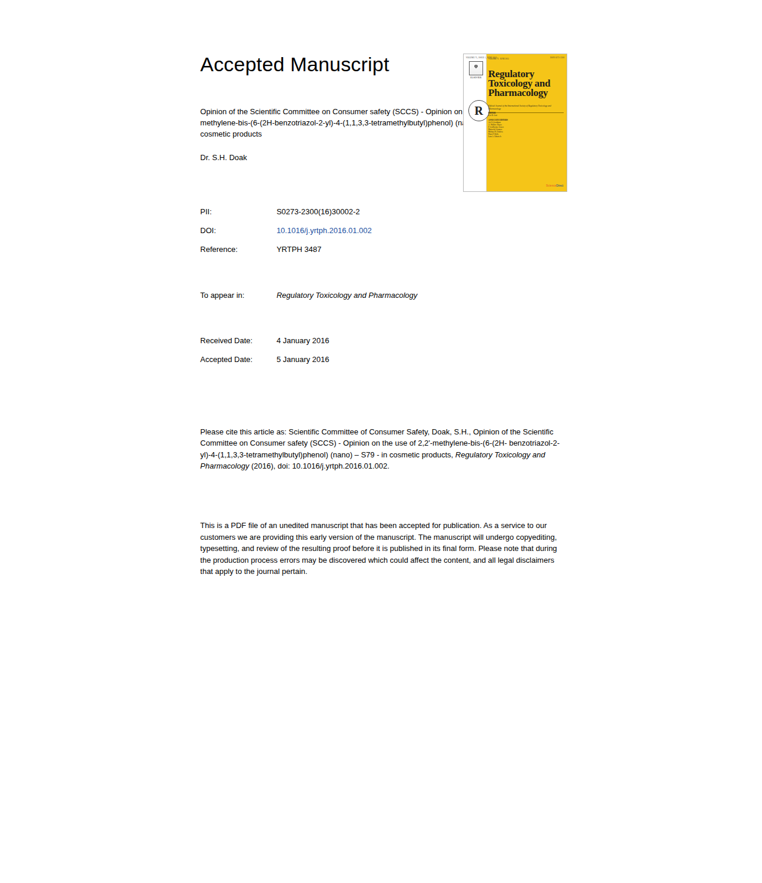VOLUME 75, ISSUE 1, JUNE 2015 ISSN 0273-2300
ELSEVIER
R
VOLUME 75 JUNE 2015
Regulatory
Toxicology and
Pharmacology
Official Journal of the International Society of Regulatory Toxicology and Pharmacology
EDITOR
Gio B. Gori
ASSOCIATE EDITORS
Ari S. Goodman
A. Wallace Hayes
P. Guilherme Jensen
Maria del Carmen
Michael N. Padova
Hans P. Rolfe
Lutz A. Edwin Jr.
Science Direct
Accepted Manuscript
Opinion of the Scientific Committee on Consumer safety (SCCS) - Opinion on the use of 2,2'-methylene-bis-(6-(2H-benzotriazol-2-yl)-4-(1,1,3,3-tetramethylbutyl)phenol) (nano) – S79 - in cosmetic products
Dr. S.H. Doak
PII:
S0273-2300(16)30002-2
DOI:
10.1016/j.yrtph.2016.01.002
Reference:
YRTPH 3487
To appear in:
Regulatory Toxicology and Pharmacology
Received Date:
4 January 2016
Accepted Date:
5 January 2016
Please cite this article as: Scientific Committee of Consumer Safety, Doak, S.H., Opinion of the Scientific Committee on Consumer safety (SCCS) - Opinion on the use of 2,2'-methylene-bis-(6-(2H- benzotriazol-2-yl)-4-(1,1,3,3-tetramethylbutyl)phenol) (nano) – S79 - in cosmetic products, Regulatory Toxicology and Pharmacology (2016), doi: 10.1016/j.yrtph.2016.01.002.
This is a PDF file of an unedited manuscript that has been accepted for publication. As a service to our customers we are providing this early version of the manuscript. The manuscript will undergo copyediting, typesetting, and review of the resulting proof before it is published in its final form. Please note that during the production process errors may be discovered which could affect the content, and all legal disclaimers that apply to the journal pertain.